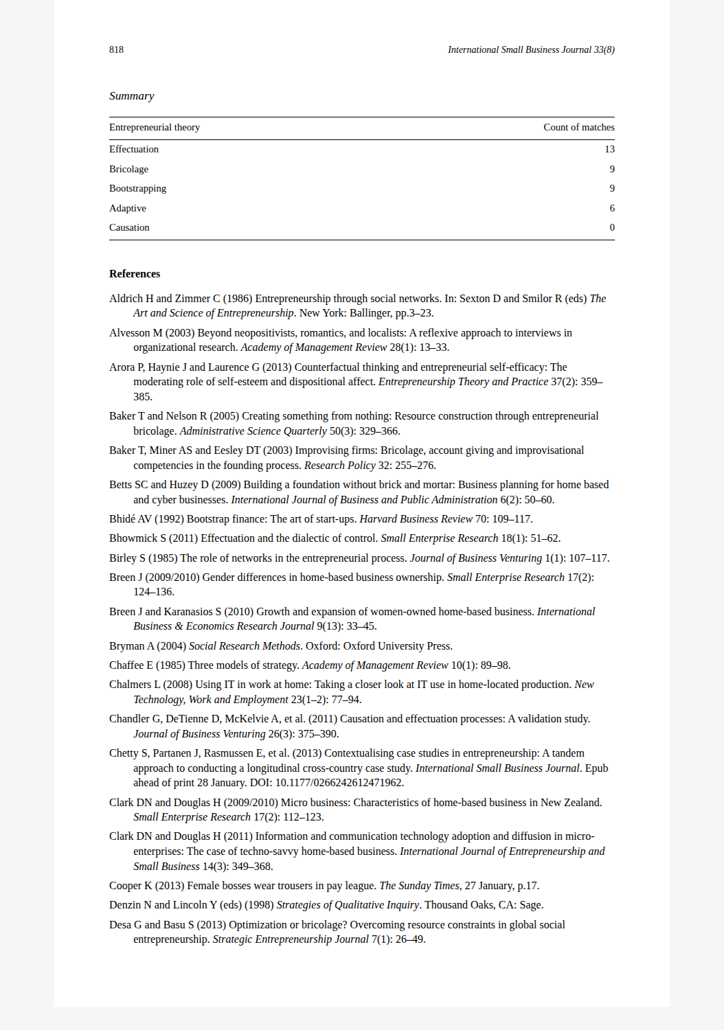818 International Small Business Journal 33(8)
Summary
Count of matches by entrepreneurial theory
| Entrepreneurial theory | Count of matches |
| --- | --- |
| Effectuation | 13 |
| Bricolage | 9 |
| Bootstrapping | 9 |
| Adaptive | 6 |
| Causation | 0 |
References
Aldrich H and Zimmer C (1986) Entrepreneurship through social networks. In: Sexton D and Smilor R (eds) The Art and Science of Entrepreneurship. New York: Ballinger, pp.3–23.
Alvesson M (2003) Beyond neopositivists, romantics, and localists: A reflexive approach to interviews in organizational research. Academy of Management Review 28(1): 13–33.
Arora P, Haynie J and Laurence G (2013) Counterfactual thinking and entrepreneurial self-efficacy: The moderating role of self-esteem and dispositional affect. Entrepreneurship Theory and Practice 37(2): 359–385.
Baker T and Nelson R (2005) Creating something from nothing: Resource construction through entrepreneurial bricolage. Administrative Science Quarterly 50(3): 329–366.
Baker T, Miner AS and Eesley DT (2003) Improvising firms: Bricolage, account giving and improvisational competencies in the founding process. Research Policy 32: 255–276.
Betts SC and Huzey D (2009) Building a foundation without brick and mortar: Business planning for home based and cyber businesses. International Journal of Business and Public Administration 6(2): 50–60.
Bhidé AV (1992) Bootstrap finance: The art of start-ups. Harvard Business Review 70: 109–117.
Bhowmick S (2011) Effectuation and the dialectic of control. Small Enterprise Research 18(1): 51–62.
Birley S (1985) The role of networks in the entrepreneurial process. Journal of Business Venturing 1(1): 107–117.
Breen J (2009/2010) Gender differences in home-based business ownership. Small Enterprise Research 17(2): 124–136.
Breen J and Karanasios S (2010) Growth and expansion of women-owned home-based business. International Business & Economics Research Journal 9(13): 33–45.
Bryman A (2004) Social Research Methods. Oxford: Oxford University Press.
Chaffee E (1985) Three models of strategy. Academy of Management Review 10(1): 89–98.
Chalmers L (2008) Using IT in work at home: Taking a closer look at IT use in home-located production. New Technology, Work and Employment 23(1–2): 77–94.
Chandler G, DeTienne D, McKelvie A, et al. (2011) Causation and effectuation processes: A validation study. Journal of Business Venturing 26(3): 375–390.
Chetty S, Partanen J, Rasmussen E, et al. (2013) Contextualising case studies in entrepreneurship: A tandem approach to conducting a longitudinal cross-country case study. International Small Business Journal. Epub ahead of print 28 January. DOI: 10.1177/0266242612471962.
Clark DN and Douglas H (2009/2010) Micro business: Characteristics of home-based business in New Zealand. Small Enterprise Research 17(2): 112–123.
Clark DN and Douglas H (2011) Information and communication technology adoption and diffusion in micro-enterprises: The case of techno-savvy home-based business. International Journal of Entrepreneurship and Small Business 14(3): 349–368.
Cooper K (2013) Female bosses wear trousers in pay league. The Sunday Times, 27 January, p.17.
Denzin N and Lincoln Y (eds) (1998) Strategies of Qualitative Inquiry. Thousand Oaks, CA: Sage.
Desa G and Basu S (2013) Optimization or bricolage? Overcoming resource constraints in global social entrepreneurship. Strategic Entrepreneurship Journal 7(1): 26–49.